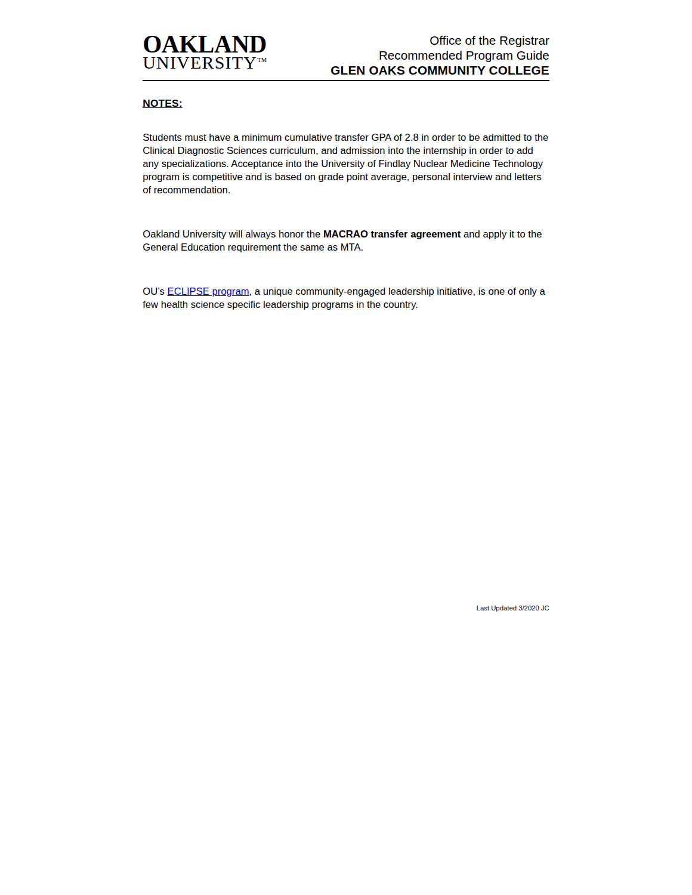OAKLAND UNIVERSITYTM
Office of the Registrar
Recommended Program Guide
GLEN OAKS COMMUNITY COLLEGE
NOTES:
Students must have a minimum cumulative transfer GPA of 2.8 in order to be admitted to the Clinical Diagnostic Sciences curriculum, and admission into the internship in order to add any specializations. Acceptance into the University of Findlay Nuclear Medicine Technology program is competitive and is based on grade point average, personal interview and letters of recommendation.
Oakland University will always honor the MACRAO transfer agreement and apply it to the General Education requirement the same as MTA.
OU’s ECLIPSE program, a unique community-engaged leadership initiative, is one of only a few health science specific leadership programs in the country.
Last Updated 3/2020 JC